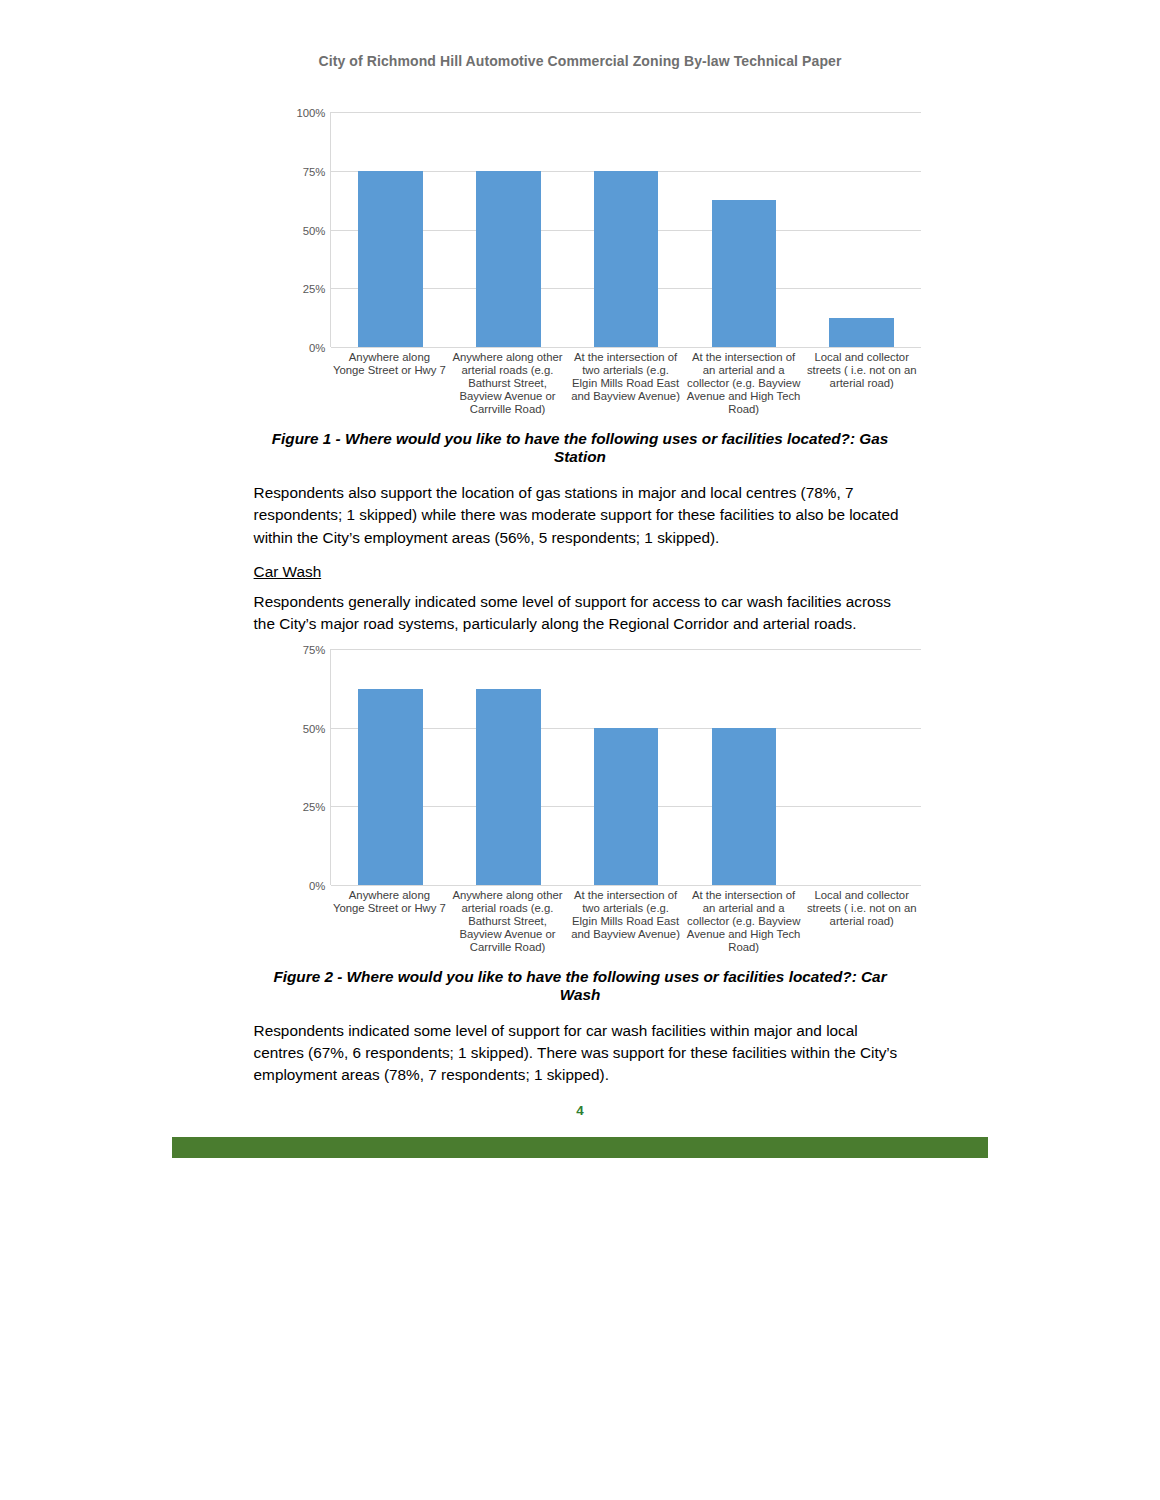City of Richmond Hill Automotive Commercial Zoning By-law Technical Paper
100%
75%
50%
25%
0%
Anywhere along Yonge Street or Hwy 7
Anywhere along other arterial roads (e.g. Bathurst Street, Bayview Avenue or Carrville Road)
At the intersection of two arterials (e.g. Elgin Mills Road East and Bayview Avenue)
At the intersection of an arterial and a collector (e.g. Bayview Avenue and High Tech Road)
Local and collector streets ( i.e. not on an arterial road)
Figure 1 - Where would you like to have the following uses or facilities located?: Gas Station
Respondents also support the location of gas stations in major and local centres (78%, 7 respondents; 1 skipped) while there was moderate support for these facilities to also be located within the City’s employment areas (56%, 5 respondents; 1 skipped).
Car Wash
Respondents generally indicated some level of support for access to car wash facilities across the City’s major road systems, particularly along the Regional Corridor and arterial roads.
75%
50%
25%
0%
Anywhere along Yonge Street or Hwy 7
Anywhere along other arterial roads (e.g. Bathurst Street, Bayview Avenue or Carrville Road)
At the intersection of two arterials (e.g. Elgin Mills Road East and Bayview Avenue)
At the intersection of an arterial and a collector (e.g. Bayview Avenue and High Tech Road)
Local and collector streets ( i.e. not on an arterial road)
Figure 2 - Where would you like to have the following uses or facilities located?: Car Wash
Respondents indicated some level of support for car wash facilities within major and local centres (67%, 6 respondents; 1 skipped). There was support for these facilities within the City’s employment areas (78%, 7 respondents; 1 skipped).
4